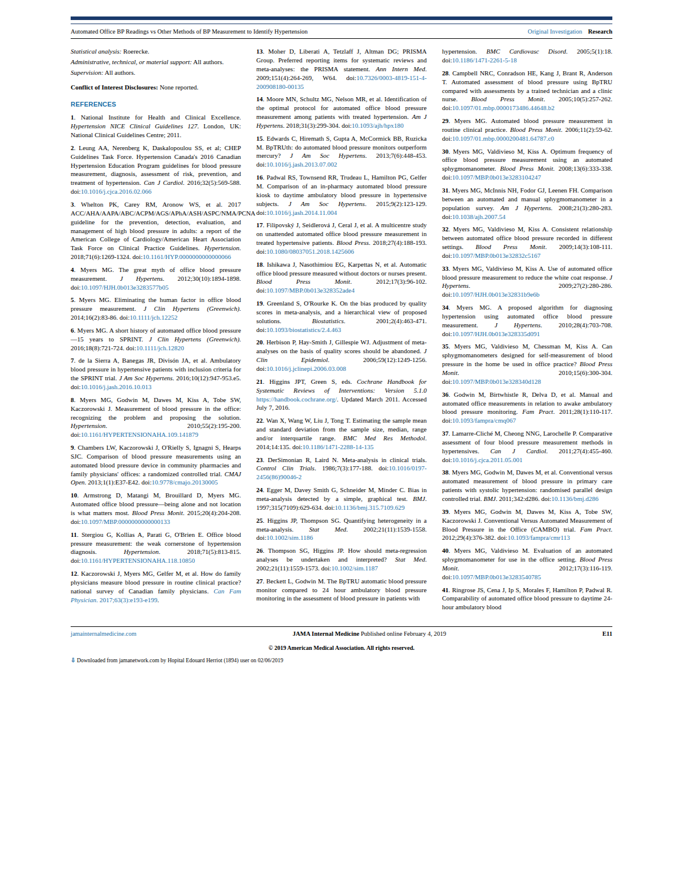Automated Office BP Readings vs Other Methods of BP Measurement to Identify Hypertension Original Investigation Research
Statistical analysis: Roerecke.
Administrative, technical, or material support: All authors.
Supervision: All authors.
Conflict of Interest Disclosures: None reported.
References
1. National Institute for Health and Clinical Excellence. Hypertension NICE Clinical Guidelines 127. London, UK: National Clinical Guidelines Centre; 2011.
2. Leung AA, Nerenberg K, Daskalopoulou SS, et al; CHEP Guidelines Task Force. Hypertension Canada's 2016 Canadian Hypertension Education Program guidelines for blood pressure measurement, diagnosis, assessment of risk, prevention, and treatment of hypertension. Can J Cardiol. 2016;32(5):569-588. doi:10.1016/j.cjca.2016.02.066
3. Whelton PK, Carey RM, Aronow WS, et al. 2017 ACC/AHA/AAPA/ABC/ACPM/AGS/APhA/ASH/ASPC/NMA/PCNA guideline for the prevention, detection, evaluation, and management of high blood pressure in adults: a report of the American College of Cardiology/American Heart Association Task Force on Clinical Practice Guidelines. Hypertension. 2018;71(6):1269-1324. doi:10.1161/HYP.0000000000000066
4. Myers MG. The great myth of office blood pressure measurement. J Hypertens. 2012;30(10):1894-1898. doi:10.1097/HJH.0b013e3283577b05
5. Myers MG. Eliminating the human factor in office blood pressure measurement. J Clin Hypertens (Greenwich). 2014;16(2):83-86. doi:10.1111/jch.12252
6. Myers MG. A short history of automated office blood pressure—15 years to SPRINT. J Clin Hypertens (Greenwich). 2016;18(8):721-724. doi:10.1111/jch.12820
7. de la Sierra A, Banegas JR, Divisón JA, et al. Ambulatory blood pressure in hypertensive patients with inclusion criteria for the SPRINT trial. J Am Soc Hypertens. 2016;10(12):947-953.e5. doi:10.1016/j.jash.2016.10.013
8. Myers MG, Godwin M, Dawes M, Kiss A, Tobe SW, Kaczorowski J. Measurement of blood pressure in the office: recognizing the problem and proposing the solution. Hypertension. 2010;55(2):195-200. doi:10.1161/HYPERTENSIONAHA.109.141879
9. Chambers LW, Kaczorowski J, O'Rielly S, Ignagni S, Hearps SJC. Comparison of blood pressure measurements using an automated blood pressure device in community pharmacies and family physicians' offices: a randomized controlled trial. CMAJ Open. 2013;1(1):E37-E42. doi:10.9778/cmajo.20130005
10. Armstrong D, Matangi M, Brouillard D, Myers MG. Automated office blood pressure—being alone and not location is what matters most. Blood Press Monit. 2015;20(4):204-208. doi:10.1097/MBP.0000000000000133
11. Stergiou G, Kollias A, Parati G, O'Brien E. Office blood pressure measurement: the weak cornerstone of hypertension diagnosis. Hypertension. 2018;71(5):813-815. doi:10.1161/HYPERTENSIONAHA.118.10850
12. Kaczorowski J, Myers MG, Gelfer M, et al. How do family physicians measure blood pressure in routine clinical practice? national survey of Canadian family physicians. Can Fam Physician. 2017;63(3):e193-e199.
13. Moher D, Liberati A, Tetzlaff J, Altman DG; PRISMA Group. Preferred reporting items for systematic reviews and meta-analyses: the PRISMA statement. Ann Intern Med. 2009;151(4):264-269, W64. doi:10.7326/0003-4819-151-4-200908180-00135
14. Moore MN, Schultz MG, Nelson MR, et al. Identification of the optimal protocol for automated office blood pressure measurement among patients with treated hypertension. Am J Hypertens. 2018;31(3):299-304. doi:10.1093/ajh/hpx180
15. Edwards C, Hiremath S, Gupta A, McCormick BB, Ruzicka M. BpTRUth: do automated blood pressure monitors outperform mercury? J Am Soc Hypertens. 2013;7(6):448-453. doi:10.1016/j.jash.2013.07.002
16. Padwal RS, Townsend RR, Trudeau L, Hamilton PG, Gelfer M. Comparison of an in-pharmacy automated blood pressure kiosk to daytime ambulatory blood pressure in hypertensive subjects. J Am Soc Hypertens. 2015;9(2):123-129. doi:10.1016/j.jash.2014.11.004
17. Filipovský J, Seidlerová J, Ceral J, et al. A multicentre study on unattended automated office blood pressure measurement in treated hypertensive patients. Blood Press. 2018;27(4):188-193. doi:10.1080/08037051.2018.1425606
18. Ishikawa J, Nasothimiou EG, Karpettas N, et al. Automatic office blood pressure measured without doctors or nurses present. Blood Press Monit. 2012;17(3):96-102. doi:10.1097/MBP.0b013e328352ade4
19. Greenland S, O'Rourke K. On the bias produced by quality scores in meta-analysis, and a hierarchical view of proposed solutions. Biostatistics. 2001;2(4):463-471. doi:10.1093/biostatistics/2.4.463
20. Herbison P, Hay-Smith J, Gillespie WJ. Adjustment of meta-analyses on the basis of quality scores should be abandoned. J Clin Epidemiol. 2006;59(12):1249-1256. doi:10.1016/j.jclinepi.2006.03.008
21. Higgins JPT, Green S, eds. Cochrane Handbook for Systematic Reviews of Interventions: Version 5.1.0 https://handbook.cochrane.org/. Updated March 2011. Accessed July 7, 2016.
22. Wan X, Wang W, Liu J, Tong T. Estimating the sample mean and standard deviation from the sample size, median, range and/or interquartile range. BMC Med Res Methodol. 2014;14:135. doi:10.1186/1471-2288-14-135
23. DerSimonian R, Laird N. Meta-analysis in clinical trials. Control Clin Trials. 1986;7(3):177-188. doi:10.1016/0197-2456(86)90046-2
24. Egger M, Davey Smith G, Schneider M, Minder C. Bias in meta-analysis detected by a simple, graphical test. BMJ. 1997;315(7109):629-634. doi:10.1136/bmj.315.7109.629
25. Higgins JP, Thompson SG. Quantifying heterogeneity in a meta-analysis. Stat Med. 2002;21(11):1539-1558. doi:10.1002/sim.1186
26. Thompson SG, Higgins JP. How should meta-regression analyses be undertaken and interpreted? Stat Med. 2002;21(11):1559-1573. doi:10.1002/sim.1187
27. Beckett L, Godwin M. The BpTRU automatic blood pressure monitor compared to 24 hour ambulatory blood pressure monitoring in the assessment of blood pressure in patients with
hypertension. BMC Cardiovasc Disord. 2005;5(1):18. doi:10.1186/1471-2261-5-18
28. Campbell NRC, Conradson HE, Kang J, Brant R, Anderson T. Automated assessment of blood pressure using BpTRU compared with assessments by a trained technician and a clinic nurse. Blood Press Monit. 2005;10(5):257-262. doi:10.1097/01.mbp.0000173486.44648.b2
29. Myers MG. Automated blood pressure measurement in routine clinical practice. Blood Press Monit. 2006;11(2):59-62. doi:10.1097/01.mbp.0000200481.64787.c0
30. Myers MG, Valdivieso M, Kiss A. Optimum frequency of office blood pressure measurement using an automated sphygmomanometer. Blood Press Monit. 2008;13(6):333-338. doi:10.1097/MBP.0b013e3283104247
31. Myers MG, McInnis NH, Fodor GJ, Leenen FH. Comparison between an automated and manual sphygmomanometer in a population survey. Am J Hypertens. 2008;21(3):280-283. doi:10.1038/ajh.2007.54
32. Myers MG, Valdivieso M, Kiss A. Consistent relationship between automated office blood pressure recorded in different settings. Blood Press Monit. 2009;14(3):108-111. doi:10.1097/MBP.0b013e32832c5167
33. Myers MG, Valdivieso M, Kiss A. Use of automated office blood pressure measurement to reduce the white coat response. J Hypertens. 2009;27(2):280-286. doi:10.1097/HJH.0b013e32831b9e6b
34. Myers MG. A proposed algorithm for diagnosing hypertension using automated office blood pressure measurement. J Hypertens. 2010;28(4):703-708. doi:10.1097/HJH.0b013e328335d091
35. Myers MG, Valdivieso M, Chessman M, Kiss A. Can sphygmomanometers designed for self-measurement of blood pressure in the home be used in office practice? Blood Press Monit. 2010;15(6):300-304. doi:10.1097/MBP.0b013e328340d128
36. Godwin M, Birtwhistle R, Delva D, et al. Manual and automated office measurements in relation to awake ambulatory blood pressure monitoring. Fam Pract. 2011;28(1):110-117. doi:10.1093/fampra/cmq067
37. Lamarre-Cliché M, Cheong NNG, Larochelle P. Comparative assessment of four blood pressure measurement methods in hypertensives. Can J Cardiol. 2011;27(4):455-460. doi:10.1016/j.cjca.2011.05.001
38. Myers MG, Godwin M, Dawes M, et al. Conventional versus automated measurement of blood pressure in primary care patients with systolic hypertension: randomised parallel design controlled trial. BMJ. 2011;342:d286. doi:10.1136/bmj.d286
39. Myers MG, Godwin M, Dawes M, Kiss A, Tobe SW, Kaczorowski J. Conventional Versus Automated Measurement of Blood Pressure in the Office (CAMBO) trial. Fam Pract. 2012;29(4):376-382. doi:10.1093/fampra/cmr113
40. Myers MG, Valdivieso M. Evaluation of an automated sphygmomanometer for use in the office setting. Blood Press Monit. 2012;17(3):116-119. doi:10.1097/MBP.0b013e3283540785
41. Ringrose JS, Cena J, Ip S, Morales F, Hamilton P, Padwal R. Comparability of automated office blood pressure to daytime 24-hour ambulatory blood
jamainternalmedicine.com JAMA Internal Medicine Published online February 4, 2019 E11
© 2019 American Medical Association. All rights reserved.
⇩ Downloaded from jamanetwork.com by Hopital Edouard Herriot (1894) user on 02/06/2019